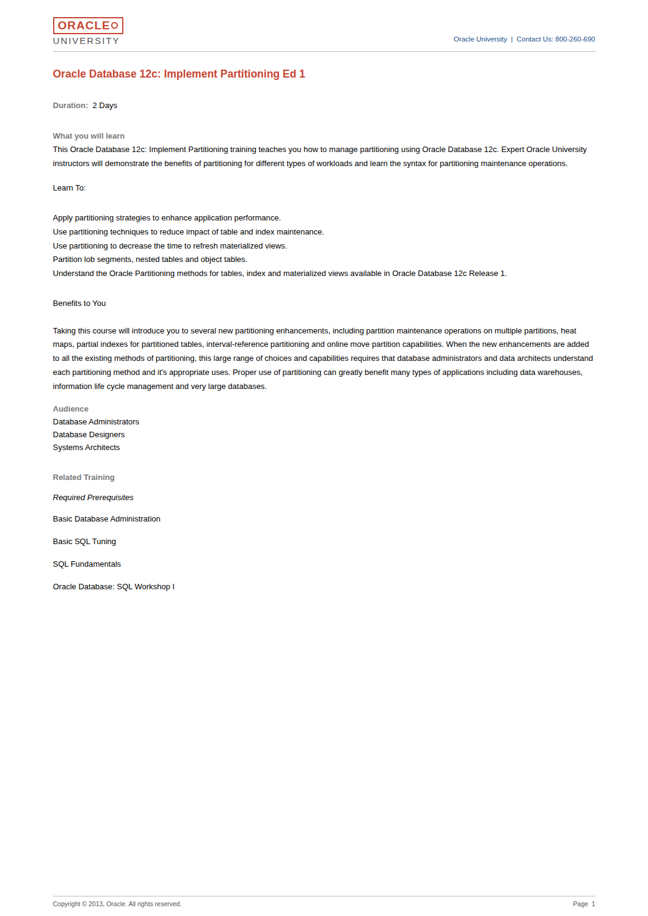ORACLE
UNIVERSITY
Oracle University | Contact Us: 800-260-690
Oracle Database 12c: Implement Partitioning Ed 1
Duration: 2 Days
What you will learn
This Oracle Database 12c: Implement Partitioning training teaches you how to manage partitioning using Oracle Database 12c. Expert Oracle University instructors will demonstrate the benefits of partitioning for different types of workloads and learn the syntax for partitioning maintenance operations.
Learn To:
Apply partitioning strategies to enhance application performance.
Use partitioning techniques to reduce impact of table and index maintenance.
Use partitioning to decrease the time to refresh materialized views.
Partition lob segments, nested tables and object tables.
Understand the Oracle Partitioning methods for tables, index and materialized views available in Oracle Database 12c Release 1.
Benefits to You
Taking this course will introduce you to several new partitioning enhancements, including partition maintenance operations on multiple partitions, heat maps, partial indexes for partitioned tables, interval-reference partitioning and online move partition capabilities. When the new enhancements are added to all the existing methods of partitioning, this large range of choices and capabilities requires that database administrators and data architects understand each partitioning method and it's appropriate uses. Proper use of partitioning can greatly benefit many types of applications including data warehouses, information life cycle management and very large databases.
Audience
Database Administrators
Database Designers
Systems Architects
Related Training
Required Prerequisites
Basic Database Administration
Basic SQL Tuning
SQL Fundamentals
Oracle Database: SQL Workshop I
Copyright © 2013, Oracle. All rights reserved.
Page 1